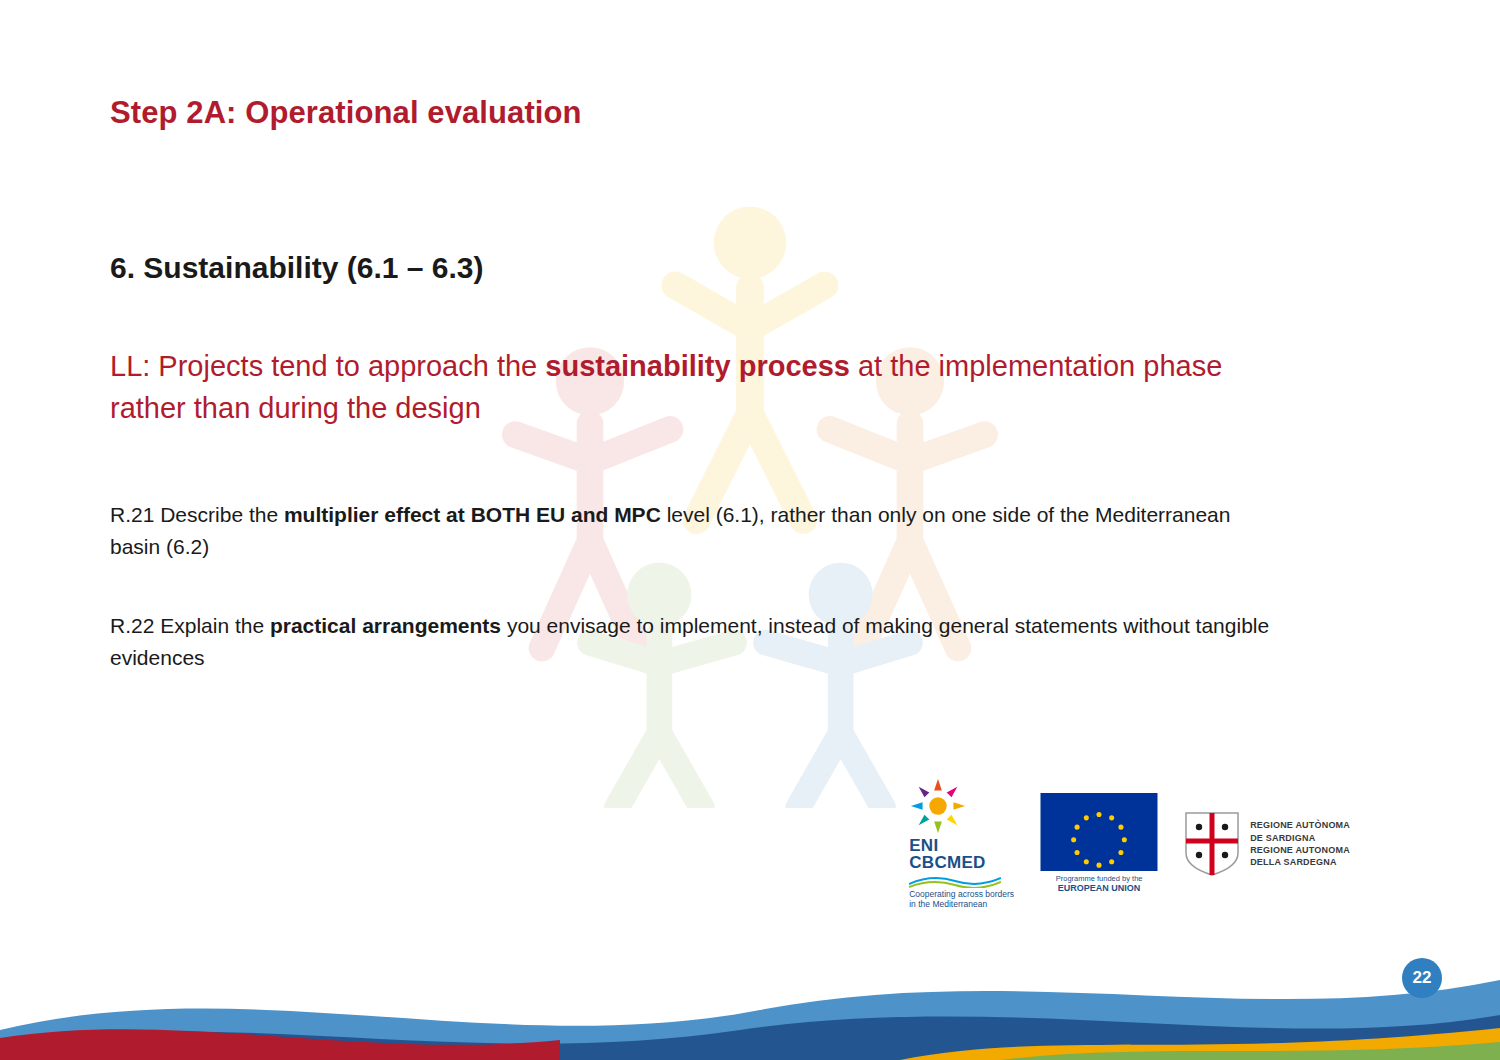Step 2A: Operational evaluation
6. Sustainability (6.1 – 6.3)
LL: Projects tend to approach the sustainability process at the implementation phase rather than during the design
R.21 Describe the multiplier effect at BOTH EU and MPC level (6.1), rather than only on one side of the Mediterranean basin (6.2)
R.22 Explain the practical arrangements you envisage to implement, instead of making general statements without tangible evidences
ENI CBCMED Cooperating across borders
in the Mediterranean
Programme funded by the
EUROPEAN UNION
REGIONE AUTÒNOMA
DE SARDIGNA
REGIONE AUTONOMA
DELLA SARDEGNA
22